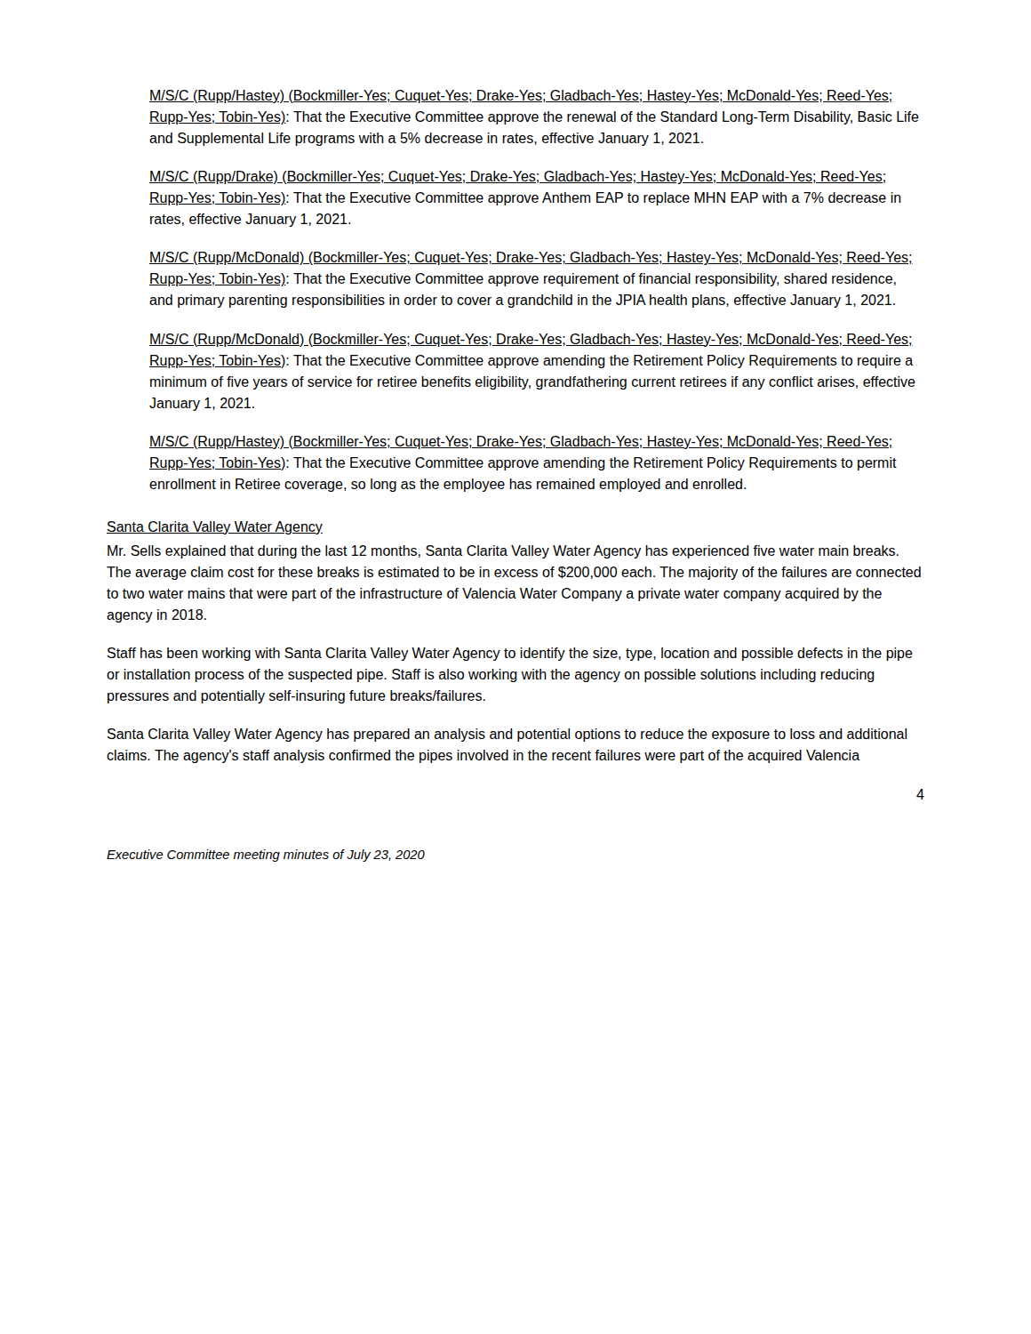M/S/C (Rupp/Hastey) (Bockmiller-Yes; Cuquet-Yes; Drake-Yes; Gladbach-Yes; Hastey-Yes; McDonald-Yes; Reed-Yes; Rupp-Yes; Tobin-Yes): That the Executive Committee approve the renewal of the Standard Long-Term Disability, Basic Life and Supplemental Life programs with a 5% decrease in rates, effective January 1, 2021.
M/S/C (Rupp/Drake) (Bockmiller-Yes; Cuquet-Yes; Drake-Yes; Gladbach-Yes; Hastey-Yes; McDonald-Yes; Reed-Yes; Rupp-Yes; Tobin-Yes): That the Executive Committee approve Anthem EAP to replace MHN EAP with a 7% decrease in rates, effective January 1, 2021.
M/S/C (Rupp/McDonald) (Bockmiller-Yes; Cuquet-Yes; Drake-Yes; Gladbach-Yes; Hastey-Yes; McDonald-Yes; Reed-Yes; Rupp-Yes; Tobin-Yes): That the Executive Committee approve requirement of financial responsibility, shared residence, and primary parenting responsibilities in order to cover a grandchild in the JPIA health plans, effective January 1, 2021.
M/S/C (Rupp/McDonald) (Bockmiller-Yes; Cuquet-Yes; Drake-Yes; Gladbach-Yes; Hastey-Yes; McDonald-Yes; Reed-Yes; Rupp-Yes; Tobin-Yes): That the Executive Committee approve amending the Retirement Policy Requirements to require a minimum of five years of service for retiree benefits eligibility, grandfathering current retirees if any conflict arises, effective January 1, 2021.
M/S/C (Rupp/Hastey) (Bockmiller-Yes; Cuquet-Yes; Drake-Yes; Gladbach-Yes; Hastey-Yes; McDonald-Yes; Reed-Yes; Rupp-Yes; Tobin-Yes): That the Executive Committee approve amending the Retirement Policy Requirements to permit enrollment in Retiree coverage, so long as the employee has remained employed and enrolled.
Santa Clarita Valley Water Agency
Mr. Sells explained that during the last 12 months, Santa Clarita Valley Water Agency has experienced five water main breaks. The average claim cost for these breaks is estimated to be in excess of $200,000 each. The majority of the failures are connected to two water mains that were part of the infrastructure of Valencia Water Company a private water company acquired by the agency in 2018.
Staff has been working with Santa Clarita Valley Water Agency to identify the size, type, location and possible defects in the pipe or installation process of the suspected pipe. Staff is also working with the agency on possible solutions including reducing pressures and potentially self-insuring future breaks/failures.
Santa Clarita Valley Water Agency has prepared an analysis and potential options to reduce the exposure to loss and additional claims. The agency's staff analysis confirmed the pipes involved in the recent failures were part of the acquired Valencia
4
Executive Committee meeting minutes of July 23, 2020